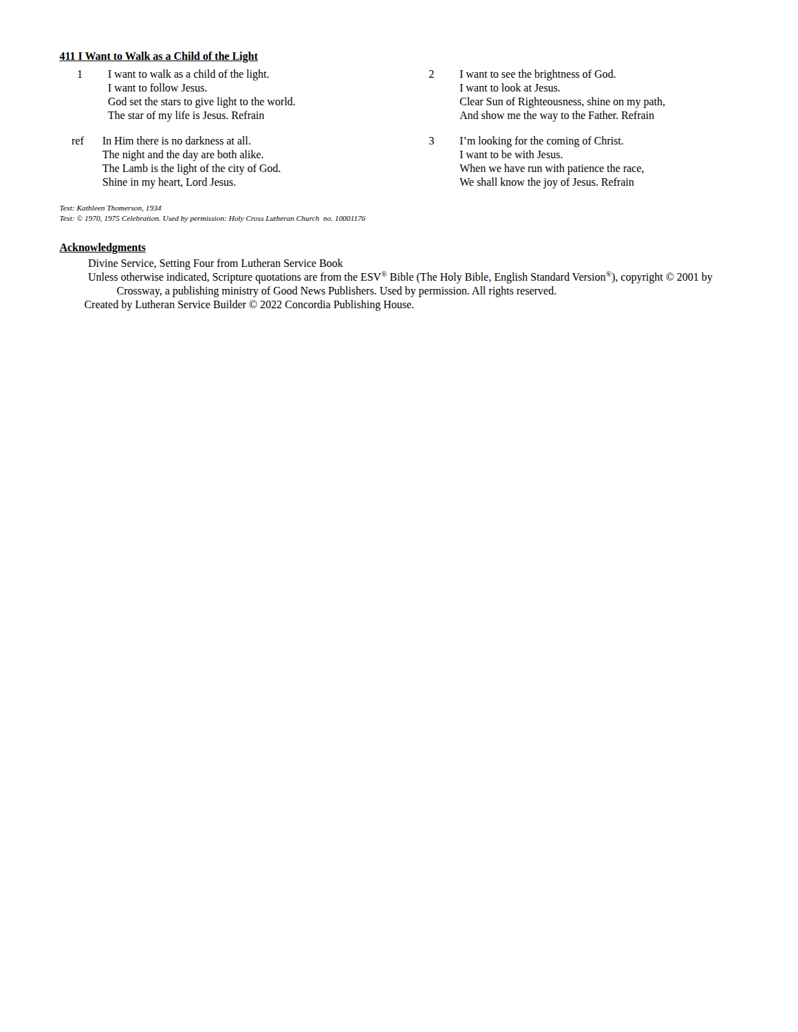411 I Want to Walk as a Child of the Light
1
I want to walk as a child of the light.
I want to follow Jesus.
God set the stars to give light to the world.
The star of my life is Jesus. Refrain
ref
In Him there is no darkness at all.
The night and the day are both alike.
The Lamb is the light of the city of God.
Shine in my heart, Lord Jesus.
2
I want to see the brightness of God.
I want to look at Jesus.
Clear Sun of Righteousness, shine on my path,
And show me the way to the Father. Refrain
3
I’m looking for the coming of Christ.
I want to be with Jesus.
When we have run with patience the race,
We shall know the joy of Jesus. Refrain
Text: Kathleen Thomerson, 1934
Text: © 1970, 1975 Celebration. Used by permission: Holy Cross Lutheran Church no. 10001176
Acknowledgments
Divine Service, Setting Four from Lutheran Service Book
Unless otherwise indicated, Scripture quotations are from the ESV® Bible (The Holy Bible, English Standard Version®), copyright © 2001 by Crossway, a publishing ministry of Good News Publishers. Used by permission. All rights reserved.
Created by Lutheran Service Builder © 2022 Concordia Publishing House.